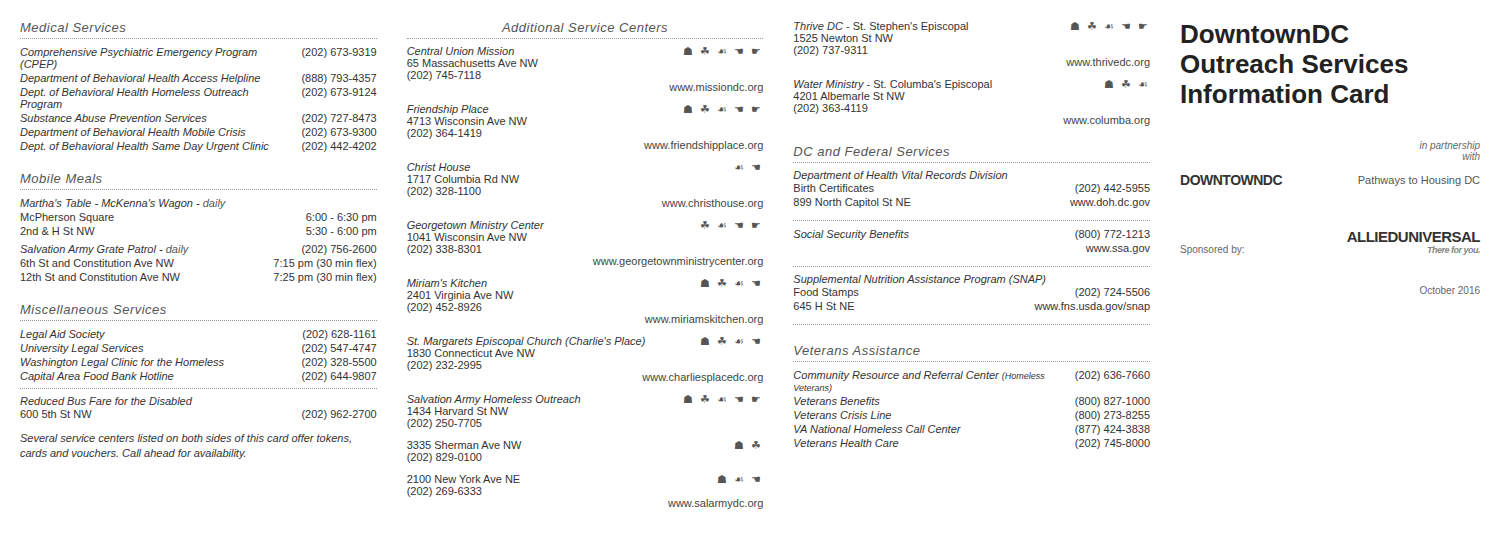Medical Services
| Comprehensive Psychiatric Emergency Program (CPEP) | (202) 673-9319 |
| Department of Behavioral Health Access Helpline | (888) 793-4357 |
| Dept. of Behavioral Health Homeless Outreach Program | (202) 673-9124 |
| Substance Abuse Prevention Services | (202) 727-8473 |
| Department of Behavioral Health Mobile Crisis | (202) 673-9300 |
| Dept. of Behavioral Health Same Day Urgent Clinic | (202) 442-4202 |
Mobile Meals
| Martha's Table - McKenna's Wagon - daily | |
| McPherson Square | 6:00 - 6:30 pm |
| 2nd & H St NW | 5:30 - 6:00 pm |
| Salvation Army Grate Patrol - daily | (202) 756-2600 |
| 6th St and Constitution Ave NW | 7:15 pm (30 min flex) |
| 12th St and Constitution Ave NW | 7:25 pm (30 min flex) |
Miscellaneous Services
| Legal Aid Society | (202) 628-1161 |
| University Legal Services | (202) 547-4747 |
| Washington Legal Clinic for the Homeless | (202) 328-5500 |
| Capital Area Food Bank Hotline | (202) 644-9807 |
Reduced Bus Fare for the Disabled
| 600 5th St NW | (202) 962-2700 |
Several service centers listed on both sides of this card offer tokens,
cards and vouchers. Call ahead for availability.
Additional Service Centers
☗ ☘ ☙ ☚ ☛ Central Union Mission 65 Massachusetts Ave NW (202) 745-7118 www.missiondc.org
☗ ☘ ☙ ☚ ☛ Friendship Place 4713 Wisconsin Ave NW (202) 364-1419 www.friendshipplace.org
☙ ☚ Christ House 1717 Columbia Rd NW (202) 328-1100 www.christhouse.org
☘ ☙ ☚ ☛ Georgetown Ministry Center 1041 Wisconsin Ave NW (202) 338-8301 www.georgetownministrycenter.org
☗ ☘ ☙ ☚ Miriam's Kitchen 2401 Virginia Ave NW (202) 452-8926 www.miriamskitchen.org
☗ ☘ ☙ ☚ St. Margarets Episcopal Church (Charlie's Place) 1830 Connecticut Ave NW (202) 232-2995 www.charliesplacedc.org
☗ ☘ ☙ ☚ ☛ Salvation Army Homeless Outreach 1434 Harvard St NW (202) 250-7705
☗ ☘ 3335 Sherman Ave NW (202) 829-0100
☗ ☙ ☚ 2100 New York Ave NE (202) 269-6333 www.salarmydc.org
☗ ☘ ☙ ☚ ☛ Thrive DC - St. Stephen's Episcopal 1525 Newton St NW (202) 737-9311 www.thrivedc.org
☗ ☘ ☙ Water Ministry - St. Columba's Episcopal 4201 Albemarle St NW (202) 363-4119 www.columba.org
DC and Federal Services
Department of Health Vital Records Division
| Birth Certificates | (202) 442-5955 |
| 899 North Capitol St NE | www.doh.dc.gov |
| Social Security Benefits | (800) 772-1213 |
| | www.ssa.gov |
Supplemental Nutrition Assistance Program (SNAP)
| Food Stamps | (202) 724-5506 |
| 645 H St NE | www.fns.usda.gov/snap |
Veterans Assistance
| Community Resource and Referral Center (Homeless Veterans) | (202) 636-7660 |
| Veterans Benefits | (800) 827-1000 |
| Veterans Crisis Line | (800) 273-8255 |
| VA National Homeless Call Center | (877) 424-3838 |
| Veterans Health Care | (202) 745-8000 |
DowntownDC
Outreach Services
Information Card
in partnership
with
DOWNTOWNDC Pathways to Housing DC
Sponsored by: ALLIEDUNIVERSALThere for you.
October 2016